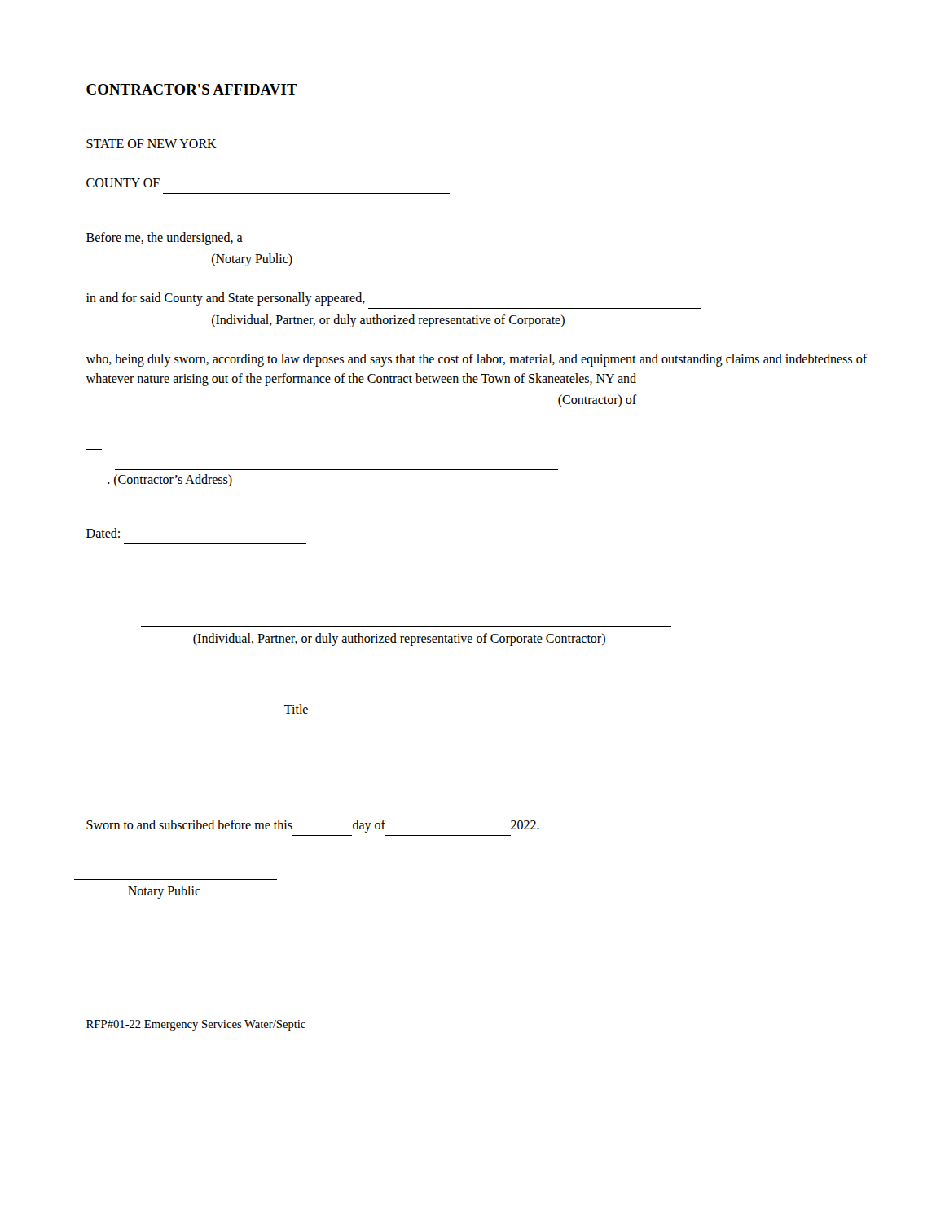CONTRACTOR'S AFFIDAVIT
STATE OF NEW YORK
COUNTY OF
Before me, the undersigned, a (Notary Public)
in and for said County and State personally appeared, (Individual, Partner, or duly authorized representative of Corporate)
who, being duly sworn, according to law deposes and says that the cost of labor, material, and equipment and outstanding claims and indebtedness of whatever nature arising out of the performance of the Contract between the Town of Skaneateles, NY and (Contractor) of
. (Contractor’s Address)
Dated:
(Individual, Partner, or duly authorized representative of Corporate Contractor) Title
Sworn to and subscribed before me this day of 2022.
Notary Public
RFP#01-22 Emergency Services Water/Septic